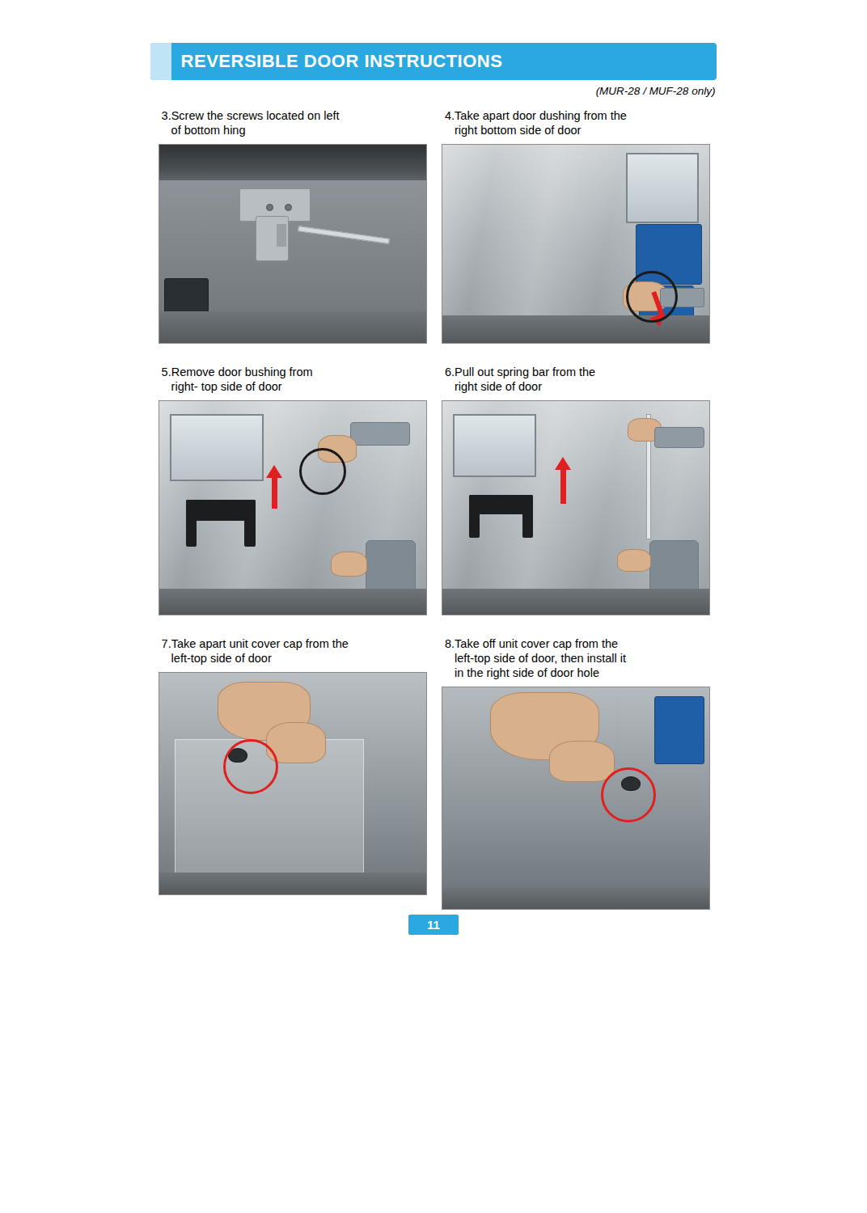REVERSIBLE DOOR INSTRUCTIONS
(MUR-28 / MUF-28 only)
| 3.Screw the screws located on left of bottom hing | 4.Take apart door dushing from the right bottom side of door |
| 5.Remove door bushing from right- top side of door | 6.Pull out spring bar from the right side of door |
| 7.Take apart unit cover cap from the left-top side of door | 8.Take off unit cover cap from the left-top side of door, then install it in the right side of door hole |
11